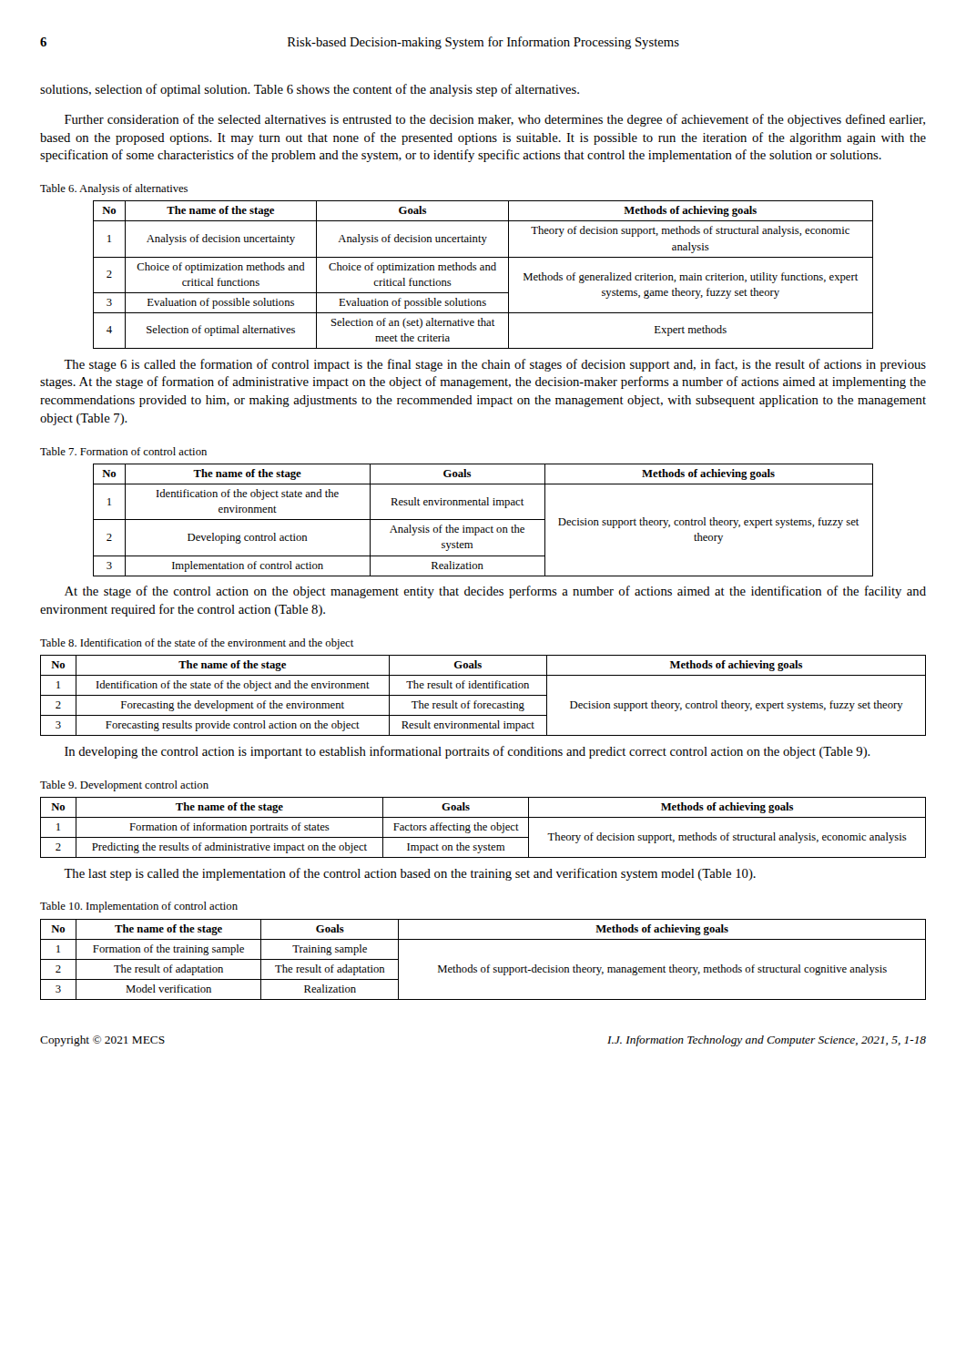6
Risk-based Decision-making System for Information Processing Systems
solutions, selection of optimal solution. Table 6 shows the content of the analysis step of alternatives.
Further consideration of the selected alternatives is entrusted to the decision maker, who determines the degree of achievement of the objectives defined earlier, based on the proposed options. It may turn out that none of the presented options is suitable. It is possible to run the iteration of the algorithm again with the specification of some characteristics of the problem and the system, or to identify specific actions that control the implementation of the solution or solutions.
Table 6. Analysis of alternatives
| No | The name of the stage | Goals | Methods of achieving goals |
| --- | --- | --- | --- |
| 1 | Analysis of decision uncertainty | Analysis of decision uncertainty | Theory of decision support, methods of structural analysis, economic analysis |
| 2 | Choice of optimization methods and critical functions | Choice of optimization methods and critical functions | Methods of generalized criterion, main criterion, utility functions, expert systems, game theory, fuzzy set theory |
| 3 | Evaluation of possible solutions | Evaluation of possible solutions |
| 4 | Selection of optimal alternatives | Selection of an (set) alternative that meet the criteria | Expert methods |
The stage 6 is called the formation of control impact is the final stage in the chain of stages of decision support and, in fact, is the result of actions in previous stages. At the stage of formation of administrative impact on the object of management, the decision-maker performs a number of actions aimed at implementing the recommendations provided to him, or making adjustments to the recommended impact on the management object, with subsequent application to the management object (Table 7).
Table 7. Formation of control action
| No | The name of the stage | Goals | Methods of achieving goals |
| --- | --- | --- | --- |
| 1 | Identification of the object state and the environment | Result environmental impact | Decision support theory, control theory, expert systems, fuzzy set theory |
| 2 | Developing control action | Analysis of the impact on the system |
| 3 | Implementation of control action | Realization |
At the stage of the control action on the object management entity that decides performs a number of actions aimed at the identification of the facility and environment required for the control action (Table 8).
Table 8. Identification of the state of the environment and the object
| No | The name of the stage | Goals | Methods of achieving goals |
| --- | --- | --- | --- |
| 1 | Identification of the state of the object and the environment | The result of identification | Decision support theory, control theory, expert systems, fuzzy set theory |
| 2 | Forecasting the development of the environment | The result of forecasting |
| 3 | Forecasting results provide control action on the object | Result environmental impact |
In developing the control action is important to establish informational portraits of conditions and predict correct control action on the object (Table 9).
Table 9. Development control action
| No | The name of the stage | Goals | Methods of achieving goals |
| --- | --- | --- | --- |
| 1 | Formation of information portraits of states | Factors affecting the object | Theory of decision support, methods of structural analysis, economic analysis |
| 2 | Predicting the results of administrative impact on the object | Impact on the system |
The last step is called the implementation of the control action based on the training set and verification system model (Table 10).
Table 10. Implementation of control action
| No | The name of the stage | Goals | Methods of achieving goals |
| --- | --- | --- | --- |
| 1 | Formation of the training sample | Training sample | Methods of support-decision theory, management theory, methods of structural cognitive analysis |
| 2 | The result of adaptation | The result of adaptation |
| 3 | Model verification | Realization |
Copyright © 2021 MECS
I.J. Information Technology and Computer Science, 2021, 5, 1-18